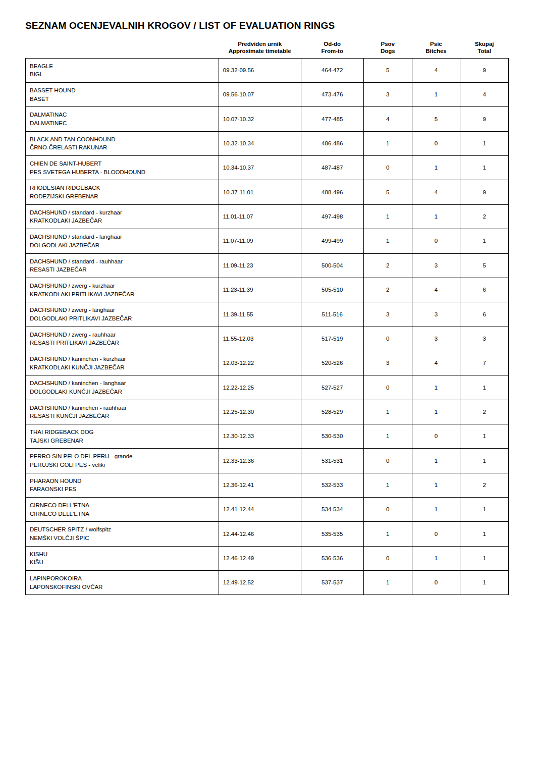SEZNAM OCENJEVALNIH KROGOV / LIST OF EVALUATION RINGS
| | Predviden urnik Approximate timetable | Od-do From-to | Psov Dogs | Psic Bitches | Skupaj Total |
| --- | --- | --- | --- | --- | --- |
| BEAGLE BIGL | 09.32-09.56 | 464-472 | 5 | 4 | 9 |
| BASSET HOUND BASET | 09.56-10.07 | 473-476 | 3 | 1 | 4 |
| DALMATINAC DALMATINEC | 10.07-10.32 | 477-485 | 4 | 5 | 9 |
| BLACK AND TAN COONHOUND ČRNO-ČRELASTI RAKUNAR | 10.32-10.34 | 486-486 | 1 | 0 | 1 |
| CHIEN DE SAINT-HUBERT PES SVETEGA HUBERTA - BLOODHOUND | 10.34-10.37 | 487-487 | 0 | 1 | 1 |
| RHODESIAN RIDGEBACK RODEZIJSKI GREBENAR | 10.37-11.01 | 488-496 | 5 | 4 | 9 |
| DACHSHUND / standard - kurzhaar KRATKODLAKI JAZBEČAR | 11.01-11.07 | 497-498 | 1 | 1 | 2 |
| DACHSHUND / standard - langhaar DOLGODLAKI JAZBEČAR | 11.07-11.09 | 499-499 | 1 | 0 | 1 |
| DACHSHUND / standard - rauhhaar RESASTI JAZBEČAR | 11.09-11.23 | 500-504 | 2 | 3 | 5 |
| DACHSHUND / zwerg - kurzhaar KRATKODLAKI PRITLIKAVI JAZBEČAR | 11.23-11.39 | 505-510 | 2 | 4 | 6 |
| DACHSHUND / zwerg - langhaar DOLGODLAKI PRITLIKAVI JAZBEČAR | 11.39-11.55 | 511-516 | 3 | 3 | 6 |
| DACHSHUND / zwerg - rauhhaar RESASTI PRITLIKAVI JAZBEČAR | 11.55-12.03 | 517-519 | 0 | 3 | 3 |
| DACHSHUND / kaninchen - kurzhaar KRATKODLAKI KUNČJI JAZBEČAR | 12.03-12.22 | 520-526 | 3 | 4 | 7 |
| DACHSHUND / kaninchen - langhaar DOLGODLAKI KUNČJI JAZBEČAR | 12.22-12.25 | 527-527 | 0 | 1 | 1 |
| DACHSHUND / kaninchen - rauhhaar RESASTI KUNČJI JAZBEČAR | 12.25-12.30 | 528-529 | 1 | 1 | 2 |
| THAI RIDGEBACK DOG TAJSKI GREBENAR | 12.30-12.33 | 530-530 | 1 | 0 | 1 |
| PERRO SIN PELO DEL PERU - grande PERUJSKI GOLI PES - veliki | 12.33-12.36 | 531-531 | 0 | 1 | 1 |
| PHARAON HOUND FARAONSKI PES | 12.36-12.41 | 532-533 | 1 | 1 | 2 |
| CIRNECO DELL'ETNA CIRNECO DELL'ETNA | 12.41-12.44 | 534-534 | 0 | 1 | 1 |
| DEUTSCHER SPITZ / wolfspitz NEMŠKI VOLČJI ŠPIC | 12.44-12.46 | 535-535 | 1 | 0 | 1 |
| KISHU KIŠU | 12.46-12.49 | 536-536 | 0 | 1 | 1 |
| LAPINPOROKOIRA LAPONSKOFINSKI OVČAR | 12.49-12.52 | 537-537 | 1 | 0 | 1 |